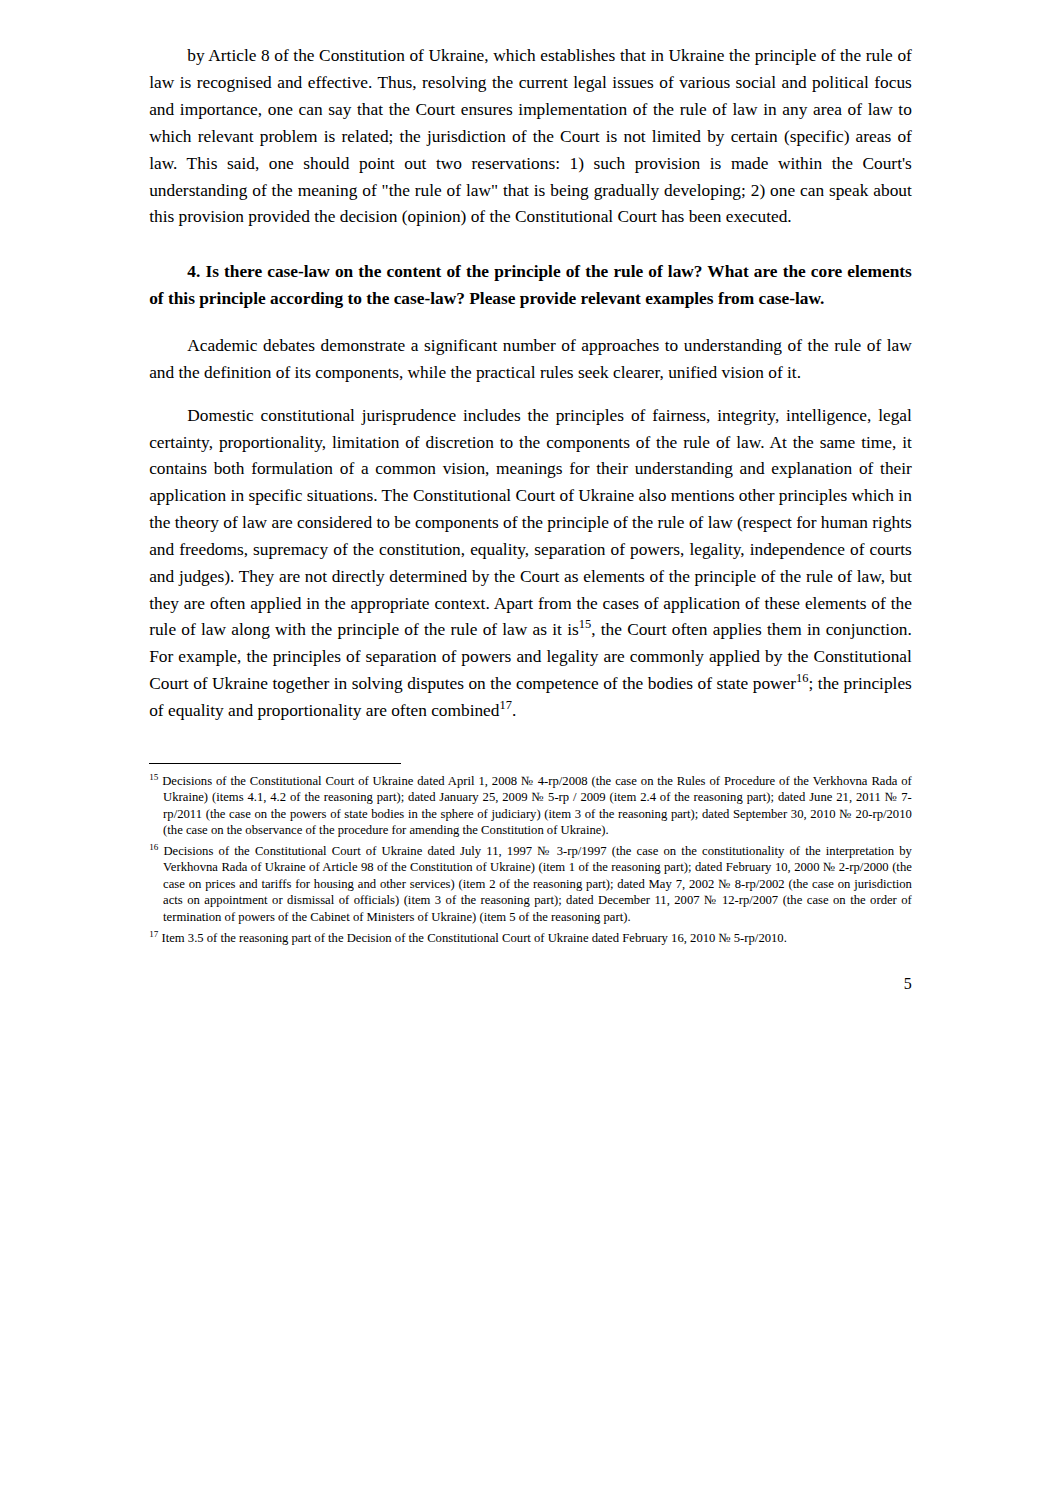by Article 8 of the Constitution of Ukraine, which establishes that in Ukraine the principle of the rule of law is recognised and effective. Thus, resolving the current legal issues of various social and political focus and importance, one can say that the Court ensures implementation of the rule of law in any area of law to which relevant problem is related; the jurisdiction of the Court is not limited by certain (specific) areas of law. This said, one should point out two reservations: 1) such provision is made within the Court's understanding of the meaning of "the rule of law" that is being gradually developing; 2) one can speak about this provision provided the decision (opinion) of the Constitutional Court has been executed.
4. Is there case-law on the content of the principle of the rule of law? What are the core elements of this principle according to the case-law? Please provide relevant examples from case-law.
Academic debates demonstrate a significant number of approaches to understanding of the rule of law and the definition of its components, while the practical rules seek clearer, unified vision of it.
Domestic constitutional jurisprudence includes the principles of fairness, integrity, intelligence, legal certainty, proportionality, limitation of discretion to the components of the rule of law. At the same time, it contains both formulation of a common vision, meanings for their understanding and explanation of their application in specific situations. The Constitutional Court of Ukraine also mentions other principles which in the theory of law are considered to be components of the principle of the rule of law (respect for human rights and freedoms, supremacy of the constitution, equality, separation of powers, legality, independence of courts and judges). They are not directly determined by the Court as elements of the principle of the rule of law, but they are often applied in the appropriate context. Apart from the cases of application of these elements of the rule of law along with the principle of the rule of law as it is15, the Court often applies them in conjunction. For example, the principles of separation of powers and legality are commonly applied by the Constitutional Court of Ukraine together in solving disputes on the competence of the bodies of state power16; the principles of equality and proportionality are often combined17.
15 Decisions of the Constitutional Court of Ukraine dated April 1, 2008 № 4-rp/2008 (the case on the Rules of Procedure of the Verkhovna Rada of Ukraine) (items 4.1, 4.2 of the reasoning part); dated January 25, 2009 № 5-rp / 2009 (item 2.4 of the reasoning part); dated June 21, 2011 № 7-rp/2011 (the case on the powers of state bodies in the sphere of judiciary) (item 3 of the reasoning part); dated September 30, 2010 № 20-rp/2010 (the case on the observance of the procedure for amending the Constitution of Ukraine).
16 Decisions of the Constitutional Court of Ukraine dated July 11, 1997 № 3-rp/1997 (the case on the constitutionality of the interpretation by Verkhovna Rada of Ukraine of Article 98 of the Constitution of Ukraine) (item 1 of the reasoning part); dated February 10, 2000 № 2-rp/2000 (the case on prices and tariffs for housing and other services) (item 2 of the reasoning part); dated May 7, 2002 № 8-rp/2002 (the case on jurisdiction acts on appointment or dismissal of officials) (item 3 of the reasoning part); dated December 11, 2007 № 12-rp/2007 (the case on the order of termination of powers of the Cabinet of Ministers of Ukraine) (item 5 of the reasoning part).
17 Item 3.5 of the reasoning part of the Decision of the Constitutional Court of Ukraine dated February 16, 2010 № 5-rp/2010.
5